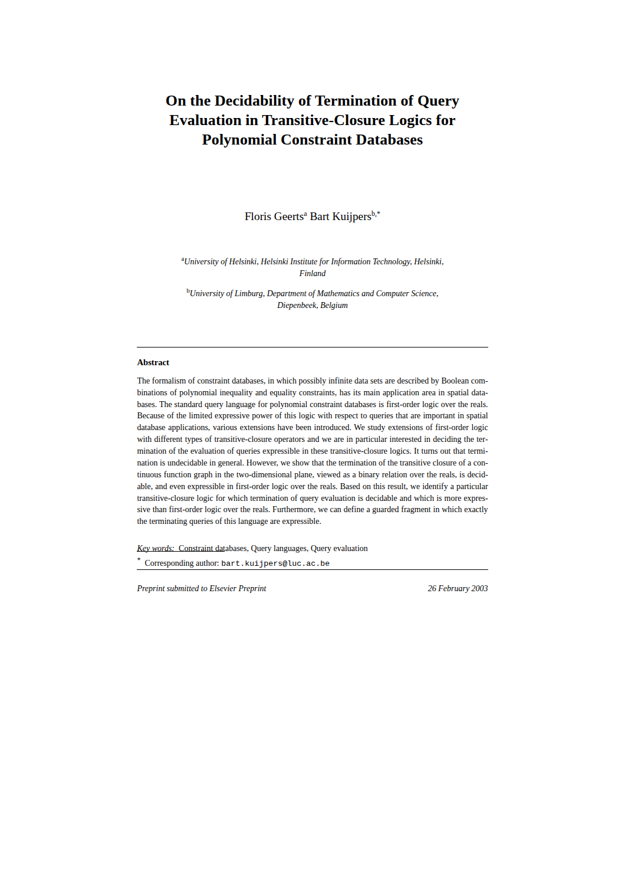On the Decidability of Termination of Query
Evaluation in Transitive-Closure Logics for
Polynomial Constraint Databases
Floris Geertsa Bart Kuijpersb,*
aUniversity of Helsinki, Helsinki Institute for Information Technology, Helsinki,
Finland
bUniversity of Limburg, Department of Mathematics and Computer Science,
Diepenbeek, Belgium
Abstract
The formalism of constraint databases, in which possibly infinite data sets are described by Boolean combinations of polynomial inequality and equality constraints, has its main application area in spatial databases. The standard query language for polynomial constraint databases is first-order logic over the reals. Because of the limited expressive power of this logic with respect to queries that are important in spatial database applications, various extensions have been introduced. We study extensions of first-order logic with different types of transitive-closure operators and we are in particular interested in deciding the termination of the evaluation of queries expressible in these transitive-closure logics. It turns out that termination is undecidable in general. However, we show that the termination of the transitive closure of a continuous function graph in the two-dimensional plane, viewed as a binary relation over the reals, is decidable, and even expressible in first-order logic over the reals. Based on this result, we identify a particular transitive-closure logic for which termination of query evaluation is decidable and which is more expressive than first-order logic over the reals. Furthermore, we can define a guarded fragment in which exactly the terminating queries of this language are expressible.
Key words: Constraint databases, Query languages, Query evaluation
* Corresponding author: bart.kuijpers@luc.ac.be
Preprint submitted to Elsevier Preprint 26 February 2003